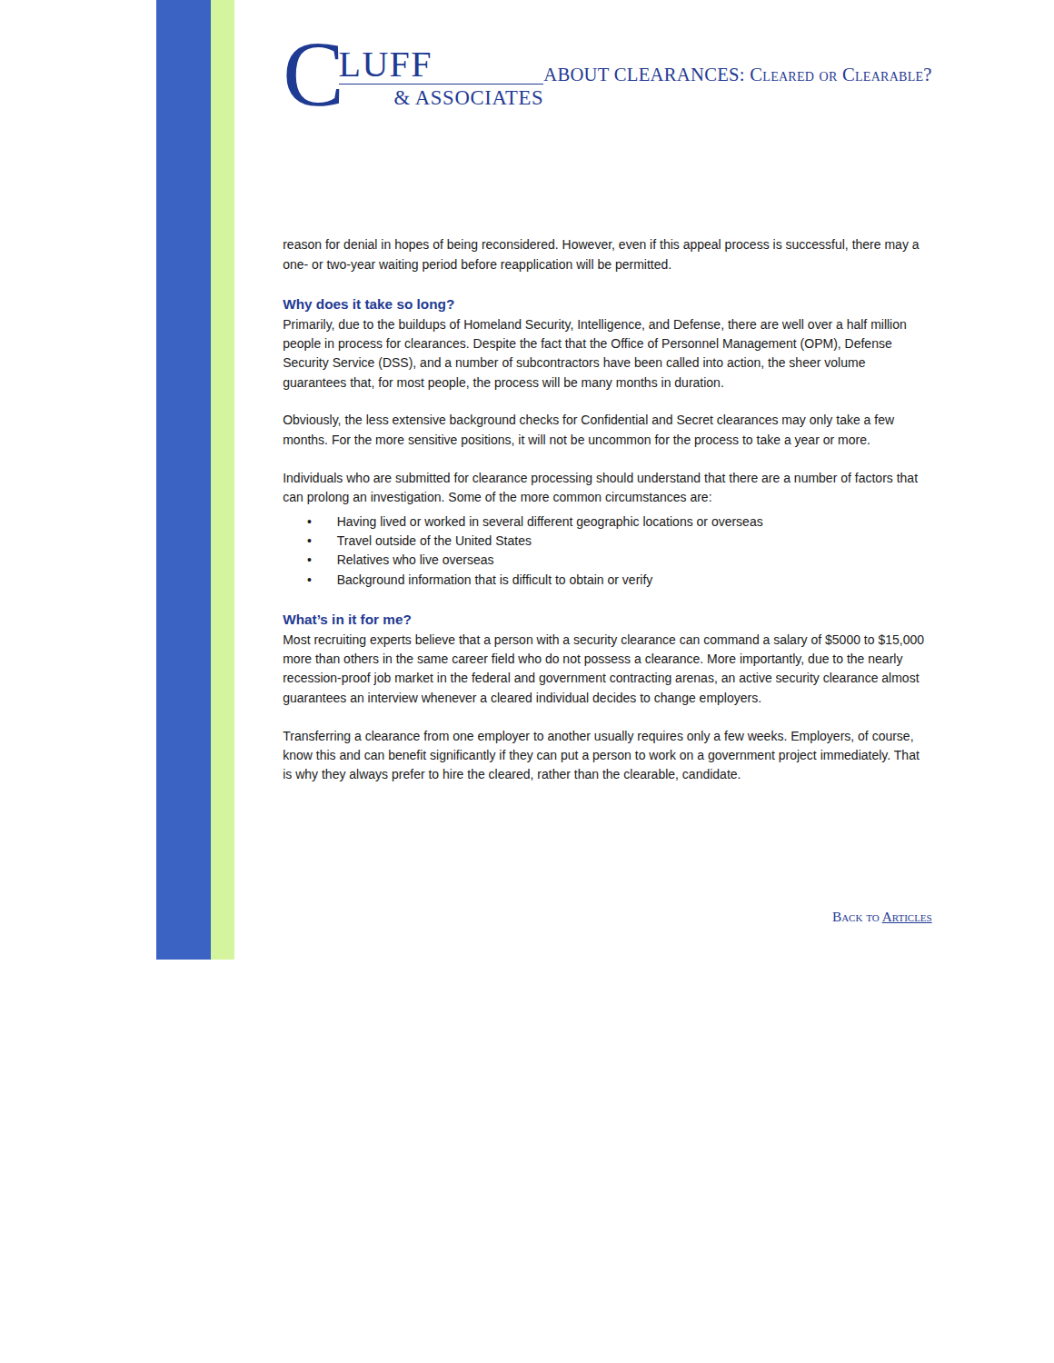C
LUFF
& ASSOCIATES
ABOUT CLEARANCES: Cleared or Clearable?
reason for denial in hopes of being reconsidered. However, even if this appeal process is successful, there may a one- or two-year waiting period before reapplication will be permitted.
Why does it take so long?
Primarily, due to the buildups of Homeland Security, Intelligence, and Defense, there are well over a half million people in process for clearances. Despite the fact that the Office of Personnel Management (OPM), Defense Security Service (DSS), and a number of subcontractors have been called into action, the sheer volume guarantees that, for most people, the process will be many months in duration.
Obviously, the less extensive background checks for Confidential and Secret clearances may only take a few months. For the more sensitive positions, it will not be uncommon for the process to take a year or more.
Individuals who are submitted for clearance processing should understand that there are a number of factors that can prolong an investigation. Some of the more common circumstances are:
Having lived or worked in several different geographic locations or overseas
Travel outside of the United States
Relatives who live overseas
Background information that is difficult to obtain or verify
What’s in it for me?
Most recruiting experts believe that a person with a security clearance can command a salary of $5000 to $15,000 more than others in the same career field who do not possess a clearance. More importantly, due to the nearly recession-proof job market in the federal and government contracting arenas, an active security clearance almost guarantees an interview whenever a cleared individual decides to change employers.
Transferring a clearance from one employer to another usually requires only a few weeks. Employers, of course, know this and can benefit significantly if they can put a person to work on a government project immediately. That is why they always prefer to hire the cleared, rather than the clearable, candidate.
Back to Articles